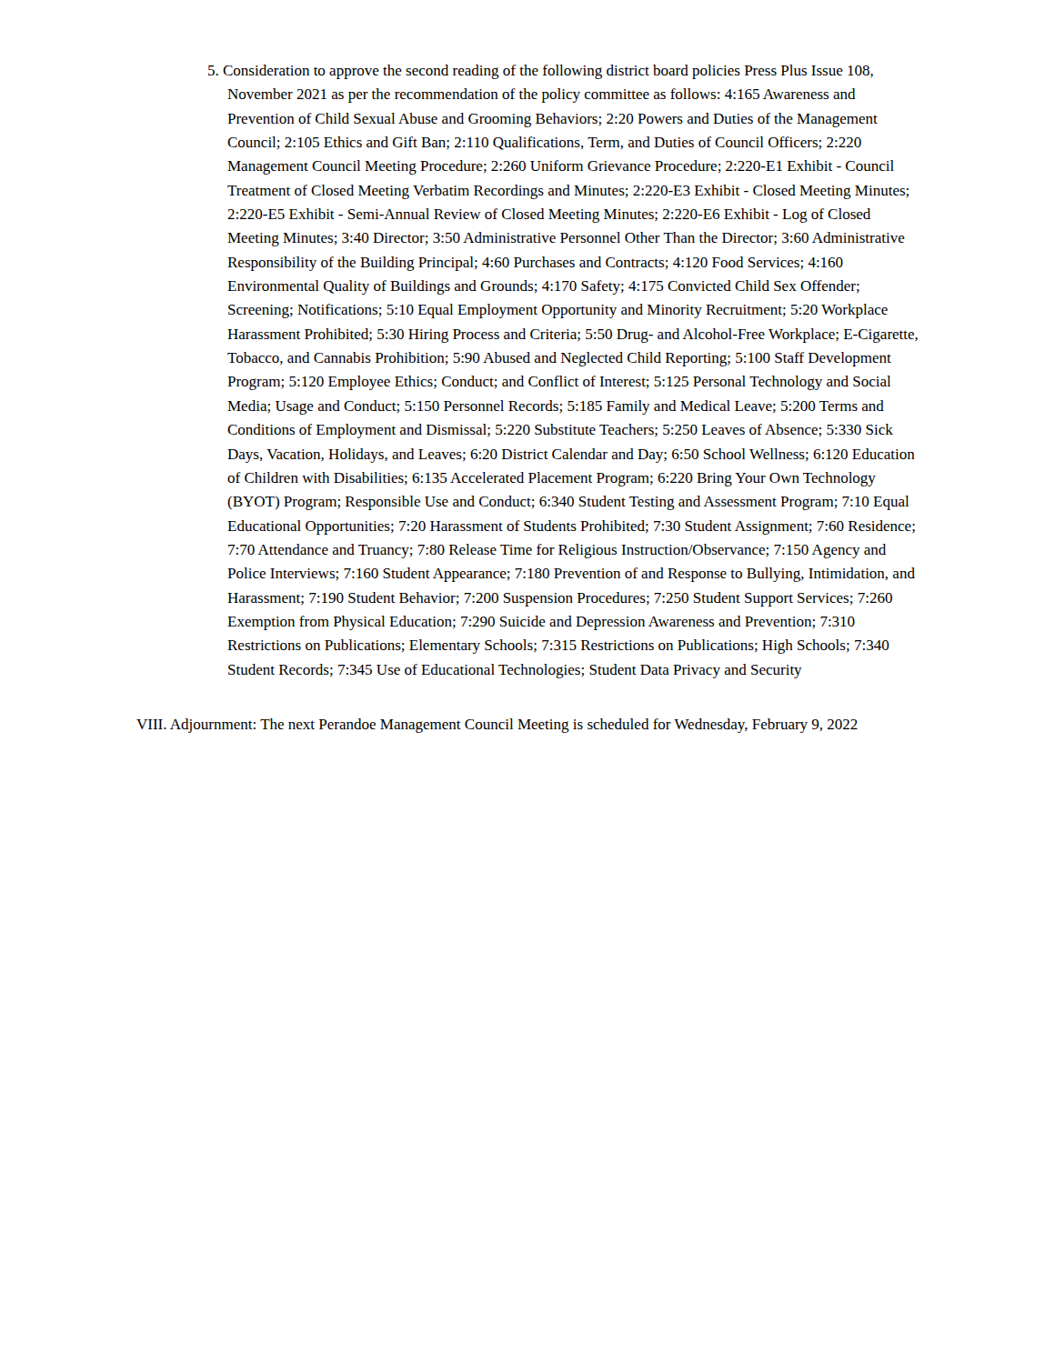5. Consideration to approve the second reading of the following district board policies Press Plus Issue 108, November 2021 as per the recommendation of the policy committee as follows: 4:165 Awareness and Prevention of Child Sexual Abuse and Grooming Behaviors; 2:20 Powers and Duties of the Management Council; 2:105 Ethics and Gift Ban; 2:110 Qualifications, Term, and Duties of Council Officers; 2:220 Management Council Meeting Procedure; 2:260 Uniform Grievance Procedure; 2:220-E1 Exhibit - Council Treatment of Closed Meeting Verbatim Recordings and Minutes; 2:220-E3 Exhibit - Closed Meeting Minutes; 2:220-E5 Exhibit - Semi-Annual Review of Closed Meeting Minutes; 2:220-E6 Exhibit - Log of Closed Meeting Minutes; 3:40 Director; 3:50 Administrative Personnel Other Than the Director; 3:60 Administrative Responsibility of the Building Principal; 4:60 Purchases and Contracts; 4:120 Food Services; 4:160 Environmental Quality of Buildings and Grounds; 4:170 Safety; 4:175 Convicted Child Sex Offender; Screening; Notifications; 5:10 Equal Employment Opportunity and Minority Recruitment; 5:20 Workplace Harassment Prohibited; 5:30 Hiring Process and Criteria; 5:50 Drug- and Alcohol-Free Workplace; E-Cigarette, Tobacco, and Cannabis Prohibition; 5:90 Abused and Neglected Child Reporting; 5:100 Staff Development Program; 5:120 Employee Ethics; Conduct; and Conflict of Interest; 5:125 Personal Technology and Social Media; Usage and Conduct; 5:150 Personnel Records; 5:185 Family and Medical Leave; 5:200 Terms and Conditions of Employment and Dismissal; 5:220 Substitute Teachers; 5:250 Leaves of Absence; 5:330 Sick Days, Vacation, Holidays, and Leaves; 6:20 District Calendar and Day; 6:50 School Wellness; 6:120 Education of Children with Disabilities; 6:135 Accelerated Placement Program; 6:220 Bring Your Own Technology (BYOT) Program; Responsible Use and Conduct; 6:340 Student Testing and Assessment Program; 7:10 Equal Educational Opportunities; 7:20 Harassment of Students Prohibited; 7:30 Student Assignment; 7:60 Residence; 7:70 Attendance and Truancy; 7:80 Release Time for Religious Instruction/Observance; 7:150 Agency and Police Interviews; 7:160 Student Appearance; 7:180 Prevention of and Response to Bullying, Intimidation, and Harassment; 7:190 Student Behavior; 7:200 Suspension Procedures; 7:250 Student Support Services; 7:260 Exemption from Physical Education; 7:290 Suicide and Depression Awareness and Prevention; 7:310 Restrictions on Publications; Elementary Schools; 7:315 Restrictions on Publications; High Schools; 7:340 Student Records; 7:345 Use of Educational Technologies; Student Data Privacy and Security
VIII. Adjournment: The next Perandoe Management Council Meeting is scheduled for Wednesday, February 9, 2022